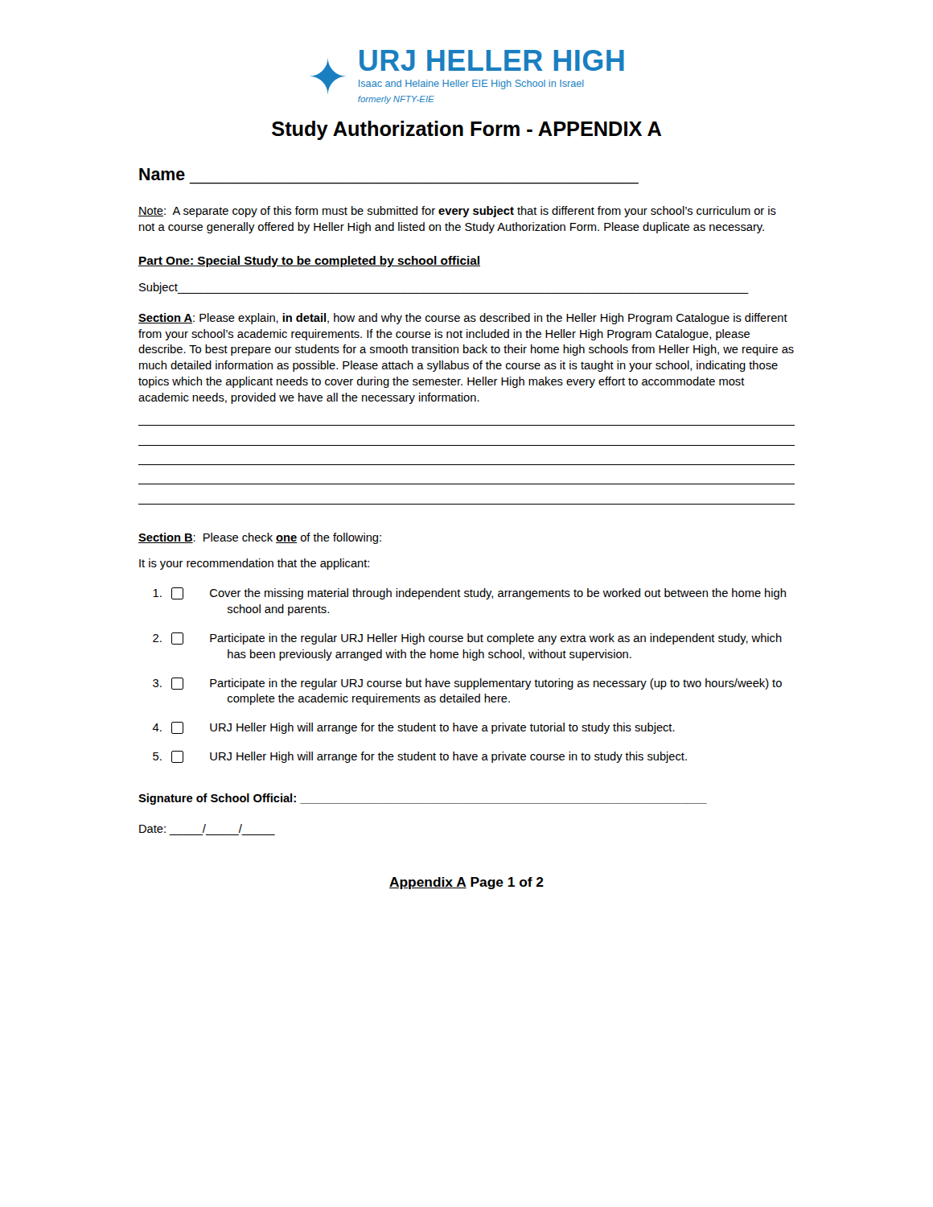✦ URJ HELLER HIGH
Isaac and Helaine Heller EIE High School in Israel
formerly NFTY-EIE
Study Authorization Form - APPENDIX A
Name _______________________________________________
Note: A separate copy of this form must be submitted for every subject that is different from your school’s curriculum or is not a course generally offered by Heller High and listed on the Study Authorization Form. Please duplicate as necessary.
Part One: Special Study to be completed by school official
Subject_______________________________________________________________________________________
Section A: Please explain, in detail, how and why the course as described in the Heller High Program Catalogue is different from your school’s academic requirements. If the course is not included in the Heller High Program Catalogue, please describe. To best prepare our students for a smooth transition back to their home high schools from Heller High, we require as much detailed information as possible. Please attach a syllabus of the course as it is taught in your school, indicating those topics which the applicant needs to cover during the semester. Heller High makes every effort to accommodate most academic needs, provided we have all the necessary information.
Section B: Please check one of the following:
It is your recommendation that the applicant:
Cover the missing material through independent study, arrangements to be worked out between the home high school and parents.
Participate in the regular URJ Heller High course but complete any extra work as an independent study, which has been previously arranged with the home high school, without supervision.
Participate in the regular URJ course but have supplementary tutoring as necessary (up to two hours/week) to complete the academic requirements as detailed here.
URJ Heller High will arrange for the student to have a private tutorial to study this subject.
URJ Heller High will arrange for the student to have a private course in to study this subject.
Signature of School Official: ______________________________________________________________
Date: _____/_____/_____
Appendix A Page 1 of 2